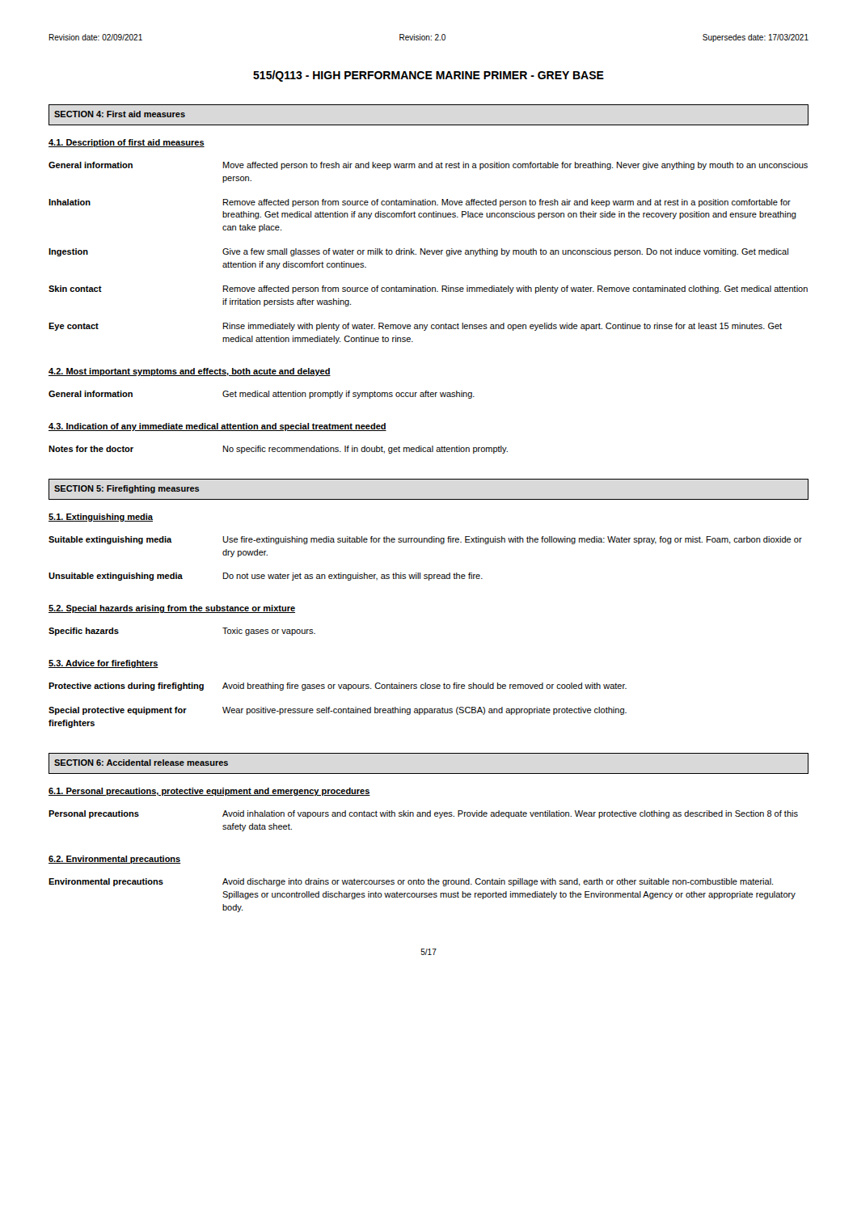Revision date: 02/09/2021 Revision: 2.0 Supersedes date: 17/03/2021
515/Q113 - HIGH PERFORMANCE MARINE PRIMER - GREY BASE
SECTION 4: First aid measures
4.1. Description of first aid measures
| General information | Move affected person to fresh air and keep warm and at rest in a position comfortable for breathing. Never give anything by mouth to an unconscious person. |
| Inhalation | Remove affected person from source of contamination. Move affected person to fresh air and keep warm and at rest in a position comfortable for breathing. Get medical attention if any discomfort continues. Place unconscious person on their side in the recovery position and ensure breathing can take place. |
| Ingestion | Give a few small glasses of water or milk to drink. Never give anything by mouth to an unconscious person. Do not induce vomiting. Get medical attention if any discomfort continues. |
| Skin contact | Remove affected person from source of contamination. Rinse immediately with plenty of water. Remove contaminated clothing. Get medical attention if irritation persists after washing. |
| Eye contact | Rinse immediately with plenty of water. Remove any contact lenses and open eyelids wide apart. Continue to rinse for at least 15 minutes. Get medical attention immediately. Continue to rinse. |
4.2. Most important symptoms and effects, both acute and delayed
| General information | Get medical attention promptly if symptoms occur after washing. |
4.3. Indication of any immediate medical attention and special treatment needed
| Notes for the doctor | No specific recommendations. If in doubt, get medical attention promptly. |
SECTION 5: Firefighting measures
5.1. Extinguishing media
| Suitable extinguishing media | Use fire-extinguishing media suitable for the surrounding fire. Extinguish with the following media: Water spray, fog or mist. Foam, carbon dioxide or dry powder. |
| Unsuitable extinguishing media | Do not use water jet as an extinguisher, as this will spread the fire. |
5.2. Special hazards arising from the substance or mixture
| Specific hazards | Toxic gases or vapours. |
5.3. Advice for firefighters
| Protective actions during firefighting | Avoid breathing fire gases or vapours. Containers close to fire should be removed or cooled with water. |
| Special protective equipment for firefighters | Wear positive-pressure self-contained breathing apparatus (SCBA) and appropriate protective clothing. |
SECTION 6: Accidental release measures
6.1. Personal precautions, protective equipment and emergency procedures
| Personal precautions | Avoid inhalation of vapours and contact with skin and eyes. Provide adequate ventilation. Wear protective clothing as described in Section 8 of this safety data sheet. |
6.2. Environmental precautions
| Environmental precautions | Avoid discharge into drains or watercourses or onto the ground. Contain spillage with sand, earth or other suitable non-combustible material. Spillages or uncontrolled discharges into watercourses must be reported immediately to the Environmental Agency or other appropriate regulatory body. |
5/17